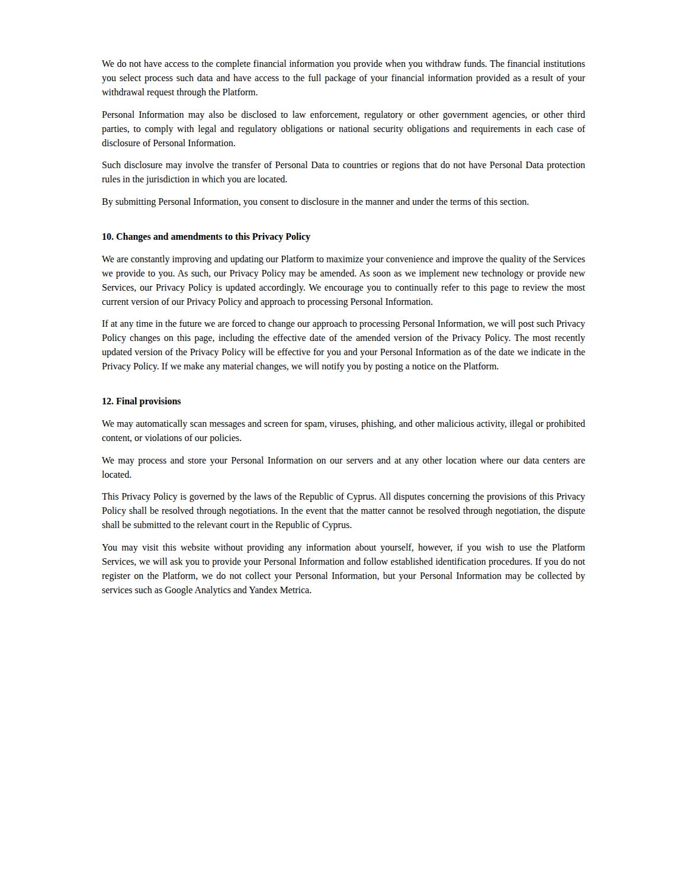We do not have access to the complete financial information you provide when you withdraw funds. The financial institutions you select process such data and have access to the full package of your financial information provided as a result of your withdrawal request through the Platform.
Personal Information may also be disclosed to law enforcement, regulatory or other government agencies, or other third parties, to comply with legal and regulatory obligations or national security obligations and requirements in each case of disclosure of Personal Information.
Such disclosure may involve the transfer of Personal Data to countries or regions that do not have Personal Data protection rules in the jurisdiction in which you are located.
By submitting Personal Information, you consent to disclosure in the manner and under the terms of this section.
10. Changes and amendments to this Privacy Policy
We are constantly improving and updating our Platform to maximize your convenience and improve the quality of the Services we provide to you. As such, our Privacy Policy may be amended. As soon as we implement new technology or provide new Services, our Privacy Policy is updated accordingly. We encourage you to continually refer to this page to review the most current version of our Privacy Policy and approach to processing Personal Information.
If at any time in the future we are forced to change our approach to processing Personal Information, we will post such Privacy Policy changes on this page, including the effective date of the amended version of the Privacy Policy. The most recently updated version of the Privacy Policy will be effective for you and your Personal Information as of the date we indicate in the Privacy Policy. If we make any material changes, we will notify you by posting a notice on the Platform.
12. Final provisions
We may automatically scan messages and screen for spam, viruses, phishing, and other malicious activity, illegal or prohibited content, or violations of our policies.
We may process and store your Personal Information on our servers and at any other location where our data centers are located.
This Privacy Policy is governed by the laws of the Republic of Cyprus. All disputes concerning the provisions of this Privacy Policy shall be resolved through negotiations. In the event that the matter cannot be resolved through negotiation, the dispute shall be submitted to the relevant court in the Republic of Cyprus.
You may visit this website without providing any information about yourself, however, if you wish to use the Platform Services, we will ask you to provide your Personal Information and follow established identification procedures. If you do not register on the Platform, we do not collect your Personal Information, but your Personal Information may be collected by services such as Google Analytics and Yandex Metrica.